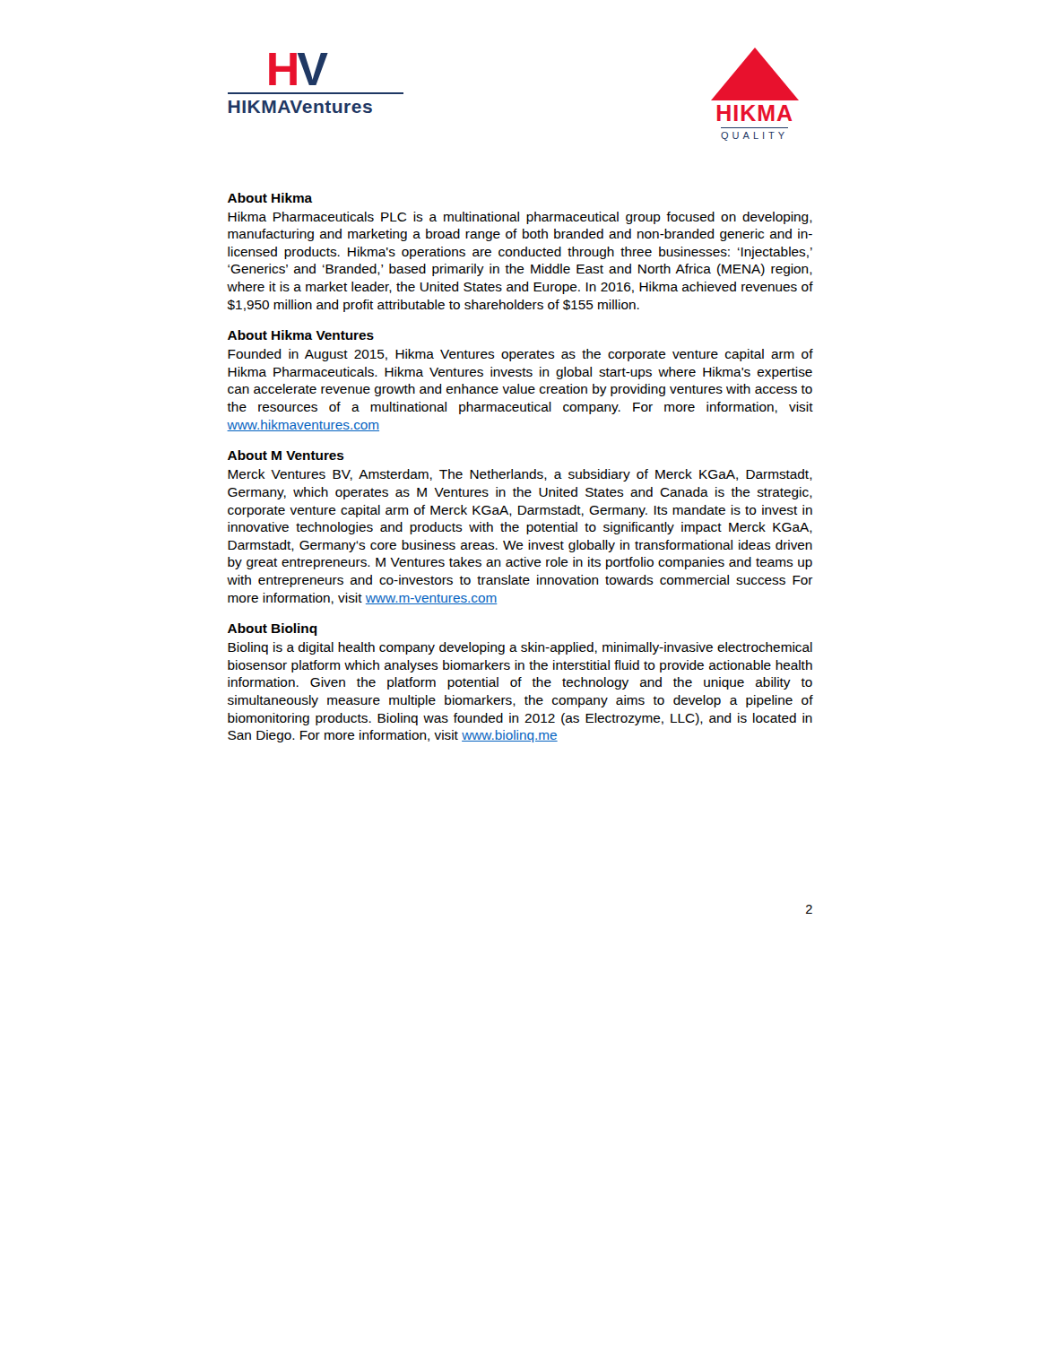HV HIKMA Ventures
HIKMA
QUALITY
About Hikma
Hikma Pharmaceuticals PLC is a multinational pharmaceutical group focused on developing, manufacturing and marketing a broad range of both branded and non-branded generic and in-licensed products. Hikma's operations are conducted through three businesses: ‘Injectables,’ ‘Generics’ and ‘Branded,’ based primarily in the Middle East and North Africa (MENA) region, where it is a market leader, the United States and Europe. In 2016, Hikma achieved revenues of $1,950 million and profit attributable to shareholders of $155 million.
About Hikma Ventures
Founded in August 2015, Hikma Ventures operates as the corporate venture capital arm of Hikma Pharmaceuticals. Hikma Ventures invests in global start-ups where Hikma's expertise can accelerate revenue growth and enhance value creation by providing ventures with access to the resources of a multinational pharmaceutical company. For more information, visit www.hikmaventures.com
About M Ventures
Merck Ventures BV, Amsterdam, The Netherlands, a subsidiary of Merck KGaA, Darmstadt, Germany, which operates as M Ventures in the United States and Canada is the strategic, corporate venture capital arm of Merck KGaA, Darmstadt, Germany. Its mandate is to invest in innovative technologies and products with the potential to significantly impact Merck KGaA, Darmstadt, Germany‘s core business areas. We invest globally in transformational ideas driven by great entrepreneurs. M Ventures takes an active role in its portfolio companies and teams up with entrepreneurs and co-investors to translate innovation towards commercial success For more information, visit www.m-ventures.com
About Biolinq
Biolinq is a digital health company developing a skin-applied, minimally-invasive electrochemical biosensor platform which analyses biomarkers in the interstitial fluid to provide actionable health information. Given the platform potential of the technology and the unique ability to simultaneously measure multiple biomarkers, the company aims to develop a pipeline of biomonitoring products. Biolinq was founded in 2012 (as Electrozyme, LLC), and is located in San Diego. For more information, visit www.biolinq.me
2